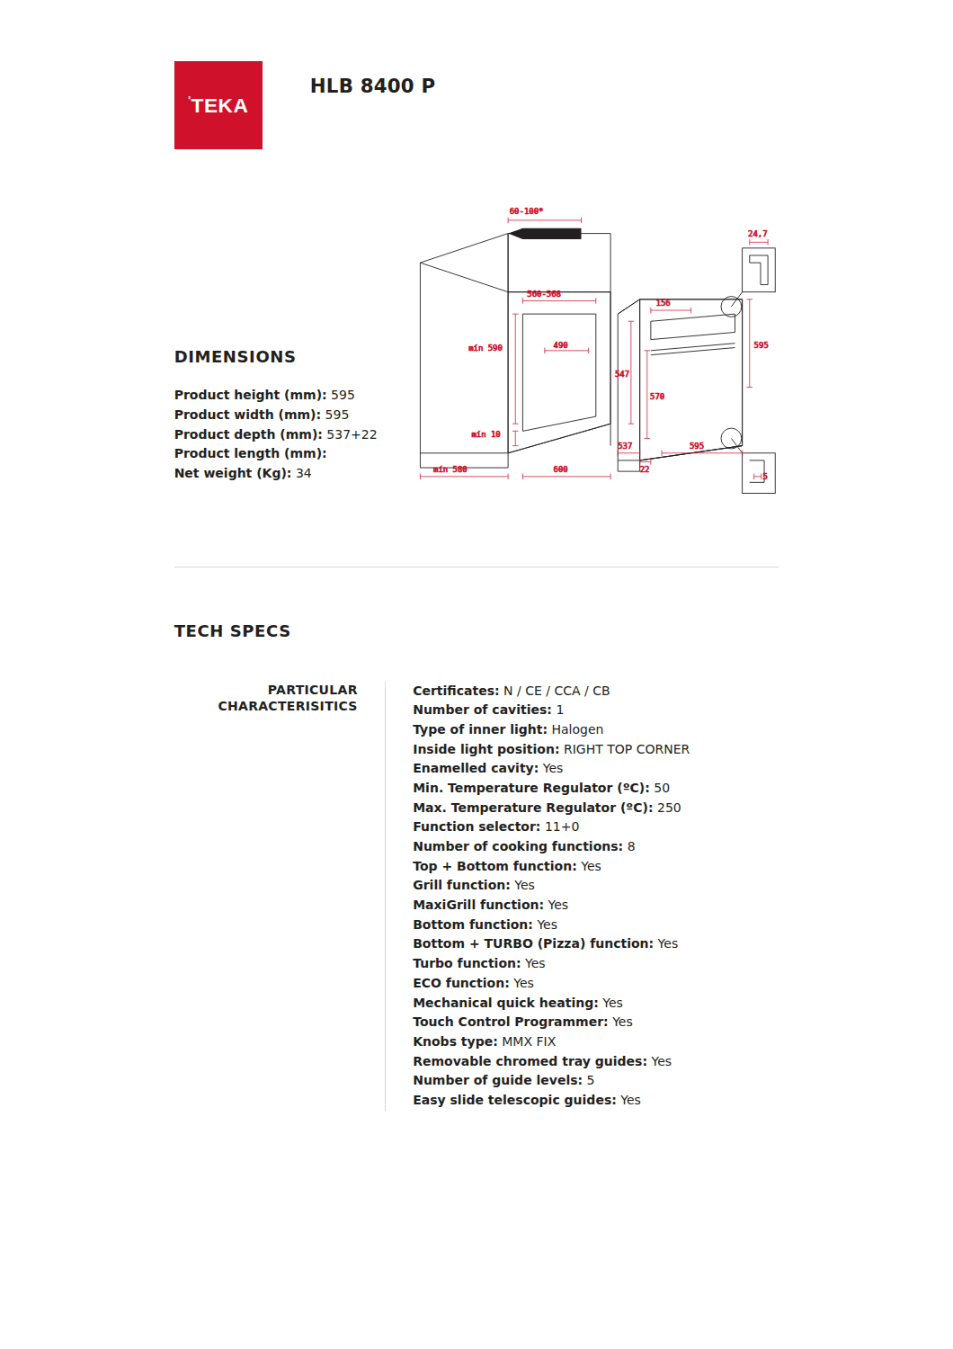'TEKA
HLB 8400 P
DIMENSIONS
Product height (mm): 595
Product width (mm): 595
Product depth (mm): 537+22
Product length (mm):
Net weight (Kg): 34
60-100* 24,7 560-568 mín 590 490 mín 10 156 595 547 570 537 595 22 5 mín 580 600
TECH SPECS
PARTICULAR
CHARACTERISITICS
Certificates: N / CE / CCA / CB
Number of cavities: 1
Type of inner light: Halogen
Inside light position: RIGHT TOP CORNER
Enamelled cavity: Yes
Min. Temperature Regulator (ºC): 50
Max. Temperature Regulator (ºC): 250
Function selector: 11+0
Number of cooking functions: 8
Top + Bottom function: Yes
Grill function: Yes
MaxiGrill function: Yes
Bottom function: Yes
Bottom + TURBO (Pizza) function: Yes
Turbo function: Yes
ECO function: Yes
Mechanical quick heating: Yes
Touch Control Programmer: Yes
Knobs type: MMX FIX
Removable chromed tray guides: Yes
Number of guide levels: 5
Easy slide telescopic guides: Yes